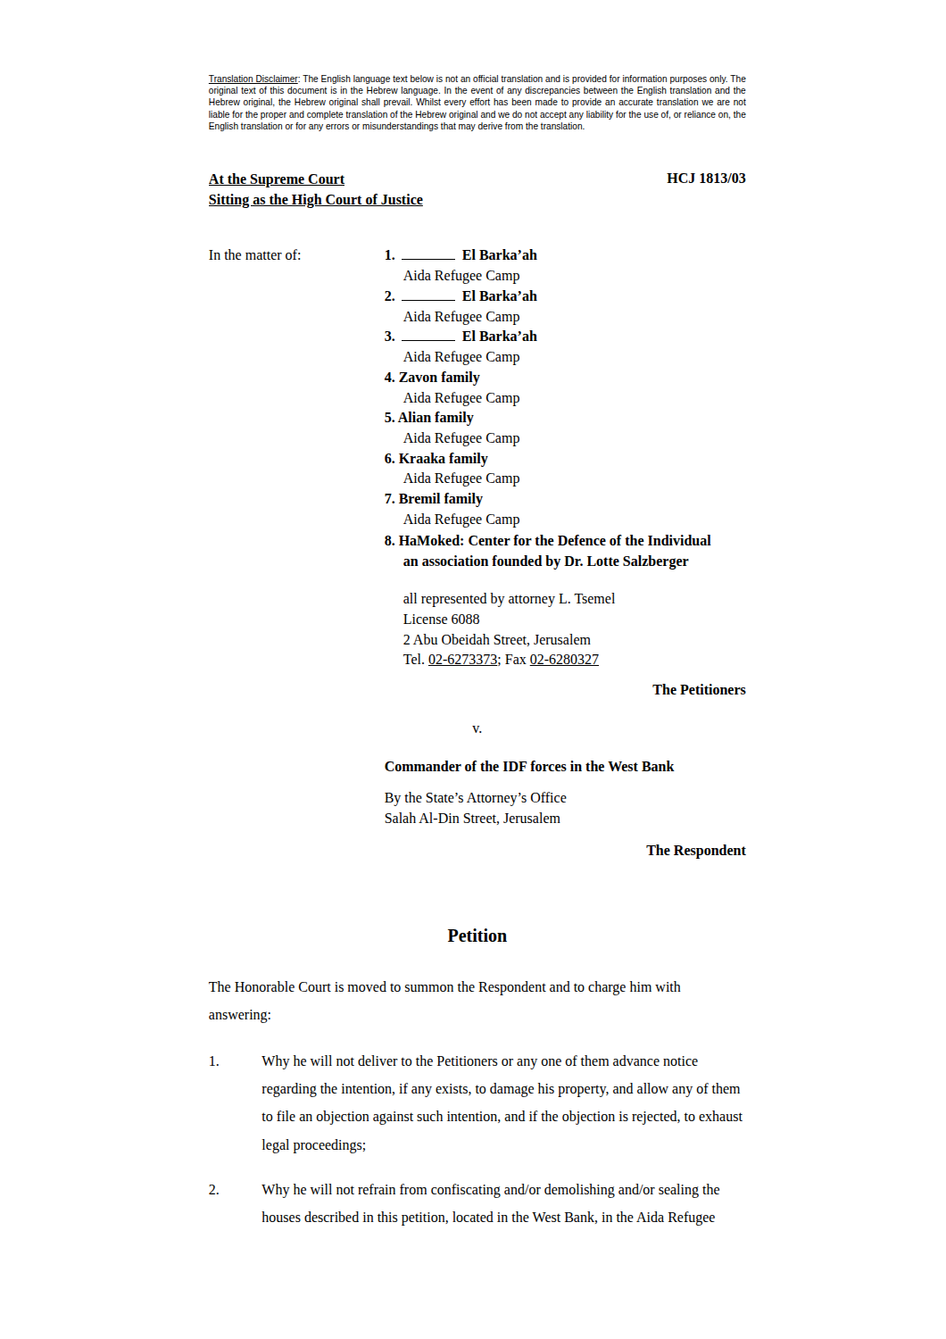Translation Disclaimer: The English language text below is not an official translation and is provided for information purposes only. The original text of this document is in the Hebrew language. In the event of any discrepancies between the English translation and the Hebrew original, the Hebrew original shall prevail. Whilst every effort has been made to provide an accurate translation we are not liable for the proper and complete translation of the Hebrew original and we do not accept any liability for the use of, or reliance on, the English translation or for any errors or misunderstandings that may derive from the translation.
At the Supreme Court
Sitting as the High Court of Justice
HCJ 1813/03
| In the matter of: | 1. El Barka’ah Aida Refugee Camp 2. El Barka’ah Aida Refugee Camp 3. El Barka’ah Aida Refugee Camp 4. Zavon family Aida Refugee Camp 5. Alian family Aida Refugee Camp 6. Kraaka family Aida Refugee Camp 7. Bremil family Aida Refugee Camp 8. HaMoked: Center for the Defence of the Individual an association founded by Dr. Lotte Salzberger all represented by attorney L. Tsemel License 6088 2 Abu Obeidah Street, Jerusalem Tel. 02-6273373 ; Fax 02-6280327 The Petitioners |
v.
Commander of the IDF forces in the West Bank
By the State’s Attorney’s Office
Salah Al-Din Street, Jerusalem
The Respondent
Petition
The Honorable Court is moved to summon the Respondent and to charge him with answering:
1. Why he will not deliver to the Petitioners or any one of them advance notice regarding the intention, if any exists, to damage his property, and allow any of them to file an objection against such intention, and if the objection is rejected, to exhaust legal proceedings;
2. Why he will not refrain from confiscating and/or demolishing and/or sealing the houses described in this petition, located in the West Bank, in the Aida Refugee